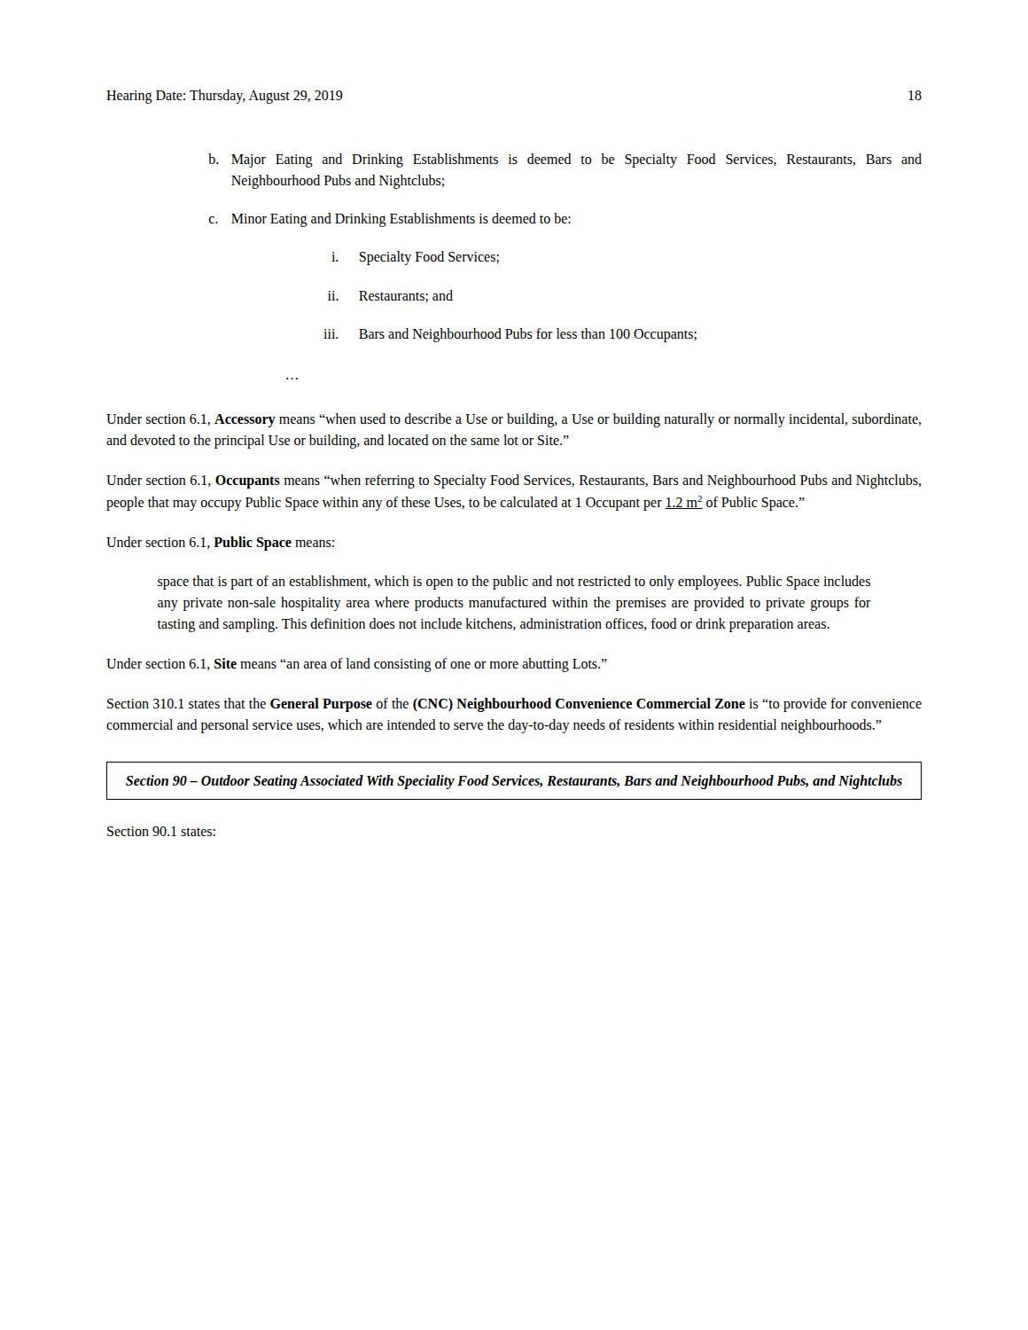Hearing Date: Thursday, August 29, 2019
18
b.
Major Eating and Drinking Establishments is deemed to be Specialty Food Services, Restaurants, Bars and Neighbourhood Pubs and Nightclubs;
c.
Minor Eating and Drinking Establishments is deemed to be:
i.
Specialty Food Services;
ii.
Restaurants; and
iii.
Bars and Neighbourhood Pubs for less than 100 Occupants;
…
Under section 6.1, Accessory means “when used to describe a Use or building, a Use or building naturally or normally incidental, subordinate, and devoted to the principal Use or building, and located on the same lot or Site.”
Under section 6.1, Occupants means “when referring to Specialty Food Services, Restaurants, Bars and Neighbourhood Pubs and Nightclubs, people that may occupy Public Space within any of these Uses, to be calculated at 1 Occupant per 1.2 m2 of Public Space.”
Under section 6.1, Public Space means:
space that is part of an establishment, which is open to the public and not restricted to only employees. Public Space includes any private non-sale hospitality area where products manufactured within the premises are provided to private groups for tasting and sampling. This definition does not include kitchens, administration offices, food or drink preparation areas.
Under section 6.1, Site means “an area of land consisting of one or more abutting Lots.”
Section 310.1 states that the General Purpose of the (CNC) Neighbourhood Convenience Commercial Zone is “to provide for convenience commercial and personal service uses, which are intended to serve the day-to-day needs of residents within residential neighbourhoods.”
Section 90 – Outdoor Seating Associated With Speciality Food Services, Restaurants, Bars and Neighbourhood Pubs, and Nightclubs
Section 90.1 states: